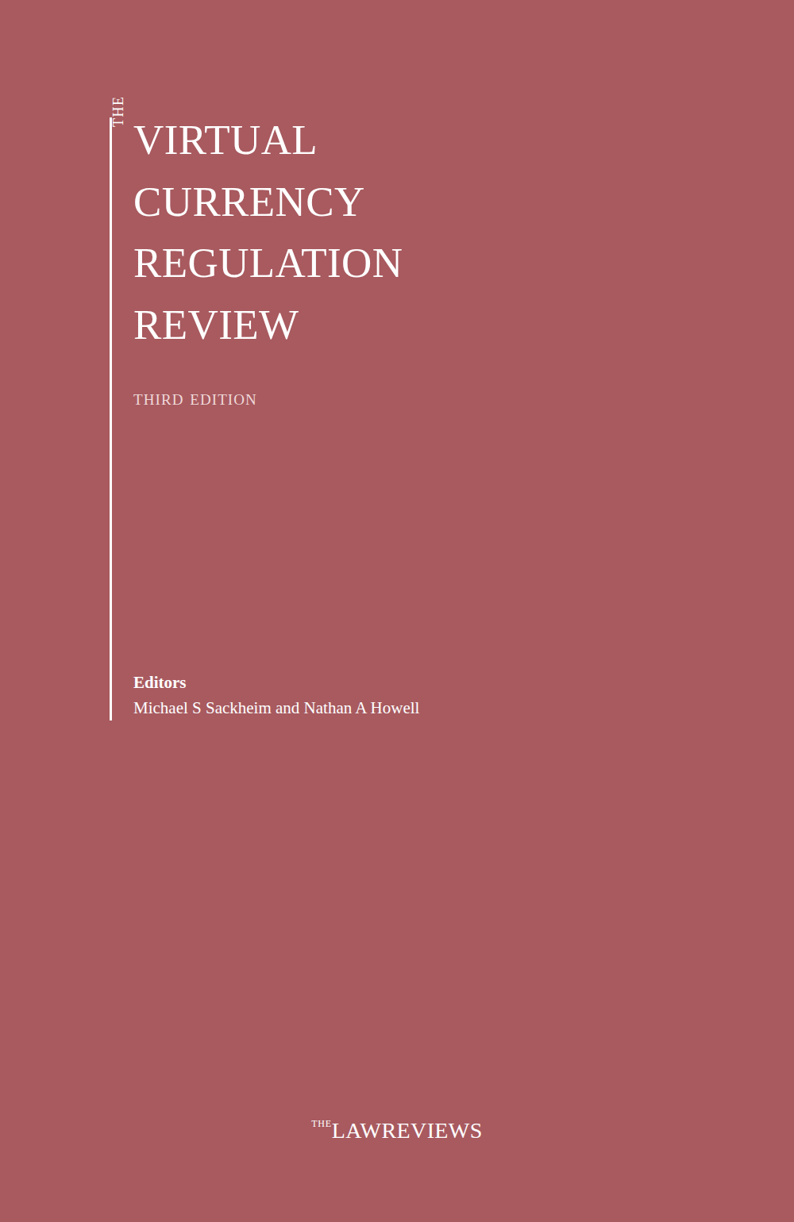The
Virtual Currency Regulation Review
Third Edition
Editors
Michael S Sackheim and Nathan A Howell
The LawReviews